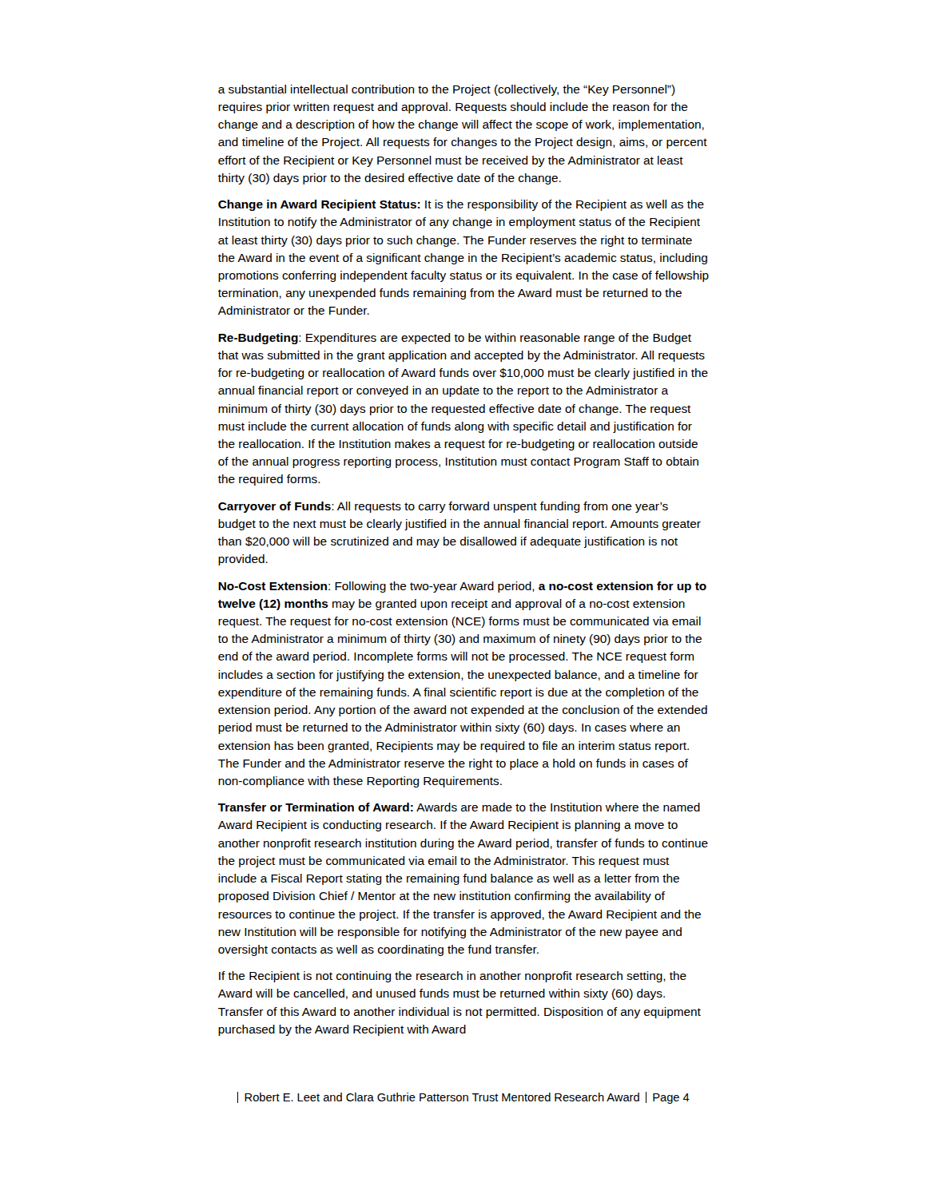a substantial intellectual contribution to the Project (collectively, the “Key Personnel”) requires prior written request and approval. Requests should include the reason for the change and a description of how the change will affect the scope of work, implementation, and timeline of the Project. All requests for changes to the Project design, aims, or percent effort of the Recipient or Key Personnel must be received by the Administrator at least thirty (30) days prior to the desired effective date of the change.
Change in Award Recipient Status: It is the responsibility of the Recipient as well as the Institution to notify the Administrator of any change in employment status of the Recipient at least thirty (30) days prior to such change. The Funder reserves the right to terminate the Award in the event of a significant change in the Recipient’s academic status, including promotions conferring independent faculty status or its equivalent. In the case of fellowship termination, any unexpended funds remaining from the Award must be returned to the Administrator or the Funder.
Re-Budgeting: Expenditures are expected to be within reasonable range of the Budget that was submitted in the grant application and accepted by the Administrator. All requests for re-budgeting or reallocation of Award funds over $10,000 must be clearly justified in the annual financial report or conveyed in an update to the report to the Administrator a minimum of thirty (30) days prior to the requested effective date of change. The request must include the current allocation of funds along with specific detail and justification for the reallocation. If the Institution makes a request for re-budgeting or reallocation outside of the annual progress reporting process, Institution must contact Program Staff to obtain the required forms.
Carryover of Funds: All requests to carry forward unspent funding from one year’s budget to the next must be clearly justified in the annual financial report. Amounts greater than $20,000 will be scrutinized and may be disallowed if adequate justification is not provided.
No-Cost Extension: Following the two-year Award period, a no-cost extension for up to twelve (12) months may be granted upon receipt and approval of a no-cost extension request. The request for no-cost extension (NCE) forms must be communicated via email to the Administrator a minimum of thirty (30) and maximum of ninety (90) days prior to the end of the award period. Incomplete forms will not be processed. The NCE request form includes a section for justifying the extension, the unexpected balance, and a timeline for expenditure of the remaining funds. A final scientific report is due at the completion of the extension period. Any portion of the award not expended at the conclusion of the extended period must be returned to the Administrator within sixty (60) days. In cases where an extension has been granted, Recipients may be required to file an interim status report. The Funder and the Administrator reserve the right to place a hold on funds in cases of non-compliance with these Reporting Requirements.
Transfer or Termination of Award: Awards are made to the Institution where the named Award Recipient is conducting research. If the Award Recipient is planning a move to another nonprofit research institution during the Award period, transfer of funds to continue the project must be communicated via email to the Administrator. This request must include a Fiscal Report stating the remaining fund balance as well as a letter from the proposed Division Chief / Mentor at the new institution confirming the availability of resources to continue the project. If the transfer is approved, the Award Recipient and the new Institution will be responsible for notifying the Administrator of the new payee and oversight contacts as well as coordinating the fund transfer.
If the Recipient is not continuing the research in another nonprofit research setting, the Award will be cancelled, and unused funds must be returned within sixty (60) days. Transfer of this Award to another individual is not permitted. Disposition of any equipment purchased by the Award Recipient with Award
Robert E. Leet and Clara Guthrie Patterson Trust Mentored Research Award Page 4